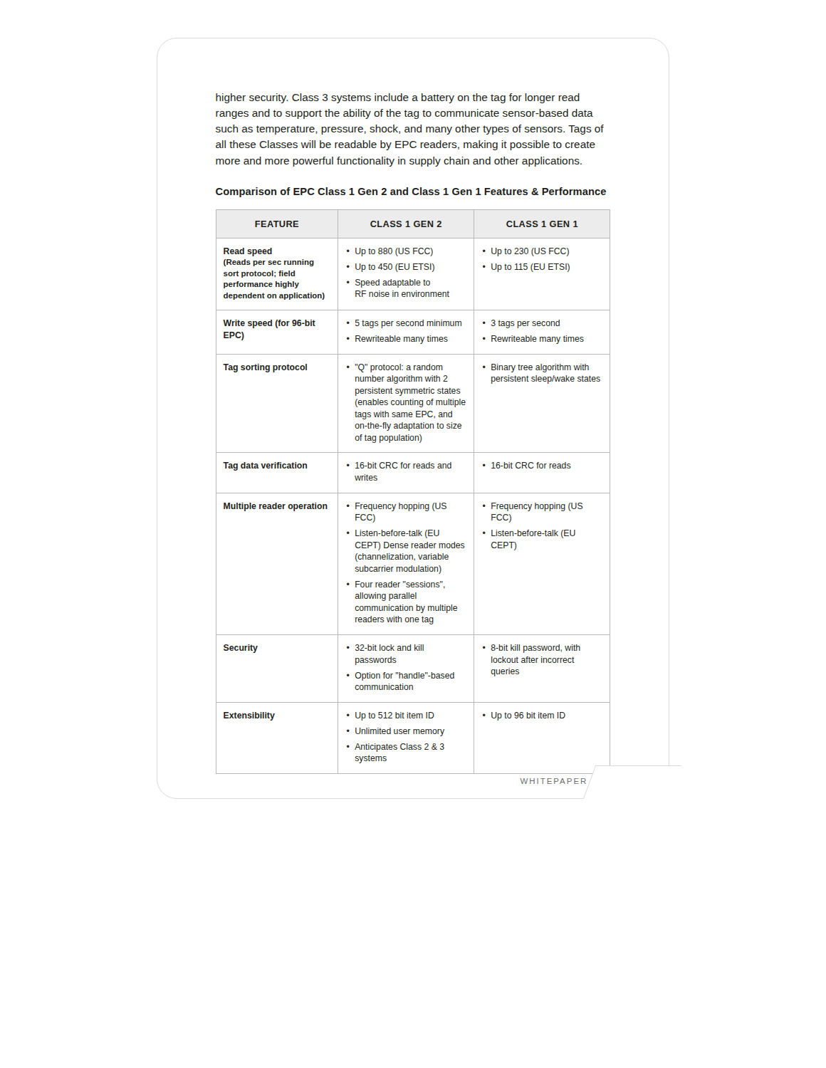higher security. Class 3 systems include a battery on the tag for longer read ranges and to support the ability of the tag to communicate sensor-based data such as temperature, pressure, shock, and many other types of sensors. Tags of all these Classes will be readable by EPC readers, making it possible to create more and more powerful functionality in supply chain and other applications.
Comparison of EPC Class 1 Gen 2 and Class 1 Gen 1 Features & Performance
| FEATURE | CLASS 1 GEN 2 | CLASS 1 GEN 1 |
| --- | --- | --- |
| Read speed (Reads per sec running sort protocol; field performance highly dependent on application) | Up to 880 (US FCC) Up to 450 (EU ETSI) Speed adaptable to RF noise in environment | Up to 230 (US FCC) Up to 115 (EU ETSI) |
| Write speed (for 96-bit EPC) | 5 tags per second minimum Rewriteable many times | 3 tags per second Rewriteable many times |
| Tag sorting protocol | "Q" protocol: a random number algorithm with 2 persistent symmetric states (enables counting of multiple tags with same EPC, and on-the-fly adaptation to size of tag population) | Binary tree algorithm with persistent sleep/wake states |
| Tag data verification | 16-bit CRC for reads and writes | 16-bit CRC for reads |
| Multiple reader operation | Frequency hopping (US FCC) Listen-before-talk (EU CEPT) Dense reader modes (channelization, variable subcarrier modulation) Four reader "sessions", allowing parallel communication by multiple readers with one tag | Frequency hopping (US FCC) Listen-before-talk (EU CEPT) |
| Security | 32-bit lock and kill passwords Option for "handle"-based communication | 8-bit kill password, with lockout after incorrect queries |
| Extensibility | Up to 512 bit item ID Unlimited user memory Anticipates Class 2 & 3 systems | Up to 96 bit item ID |
WHITEPAPER | 6